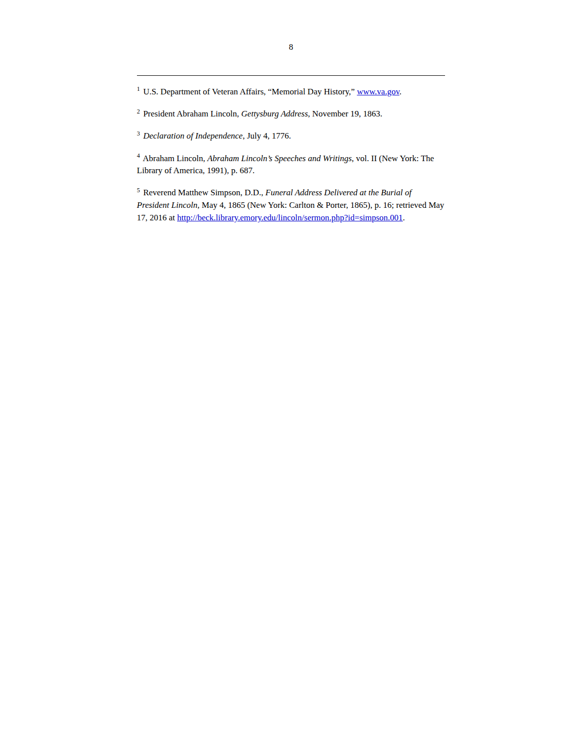8
1 U.S. Department of Veteran Affairs, “Memorial Day History,” www.va.gov.
2 President Abraham Lincoln, Gettysburg Address, November 19, 1863.
3 Declaration of Independence, July 4, 1776.
4 Abraham Lincoln, Abraham Lincoln’s Speeches and Writings, vol. II (New York: The Library of America, 1991), p. 687.
5 Reverend Matthew Simpson, D.D., Funeral Address Delivered at the Burial of President Lincoln, May 4, 1865 (New York: Carlton & Porter, 1865), p. 16; retrieved May 17, 2016 at http://beck.library.emory.edu/lincoln/sermon.php?id=simpson.001.